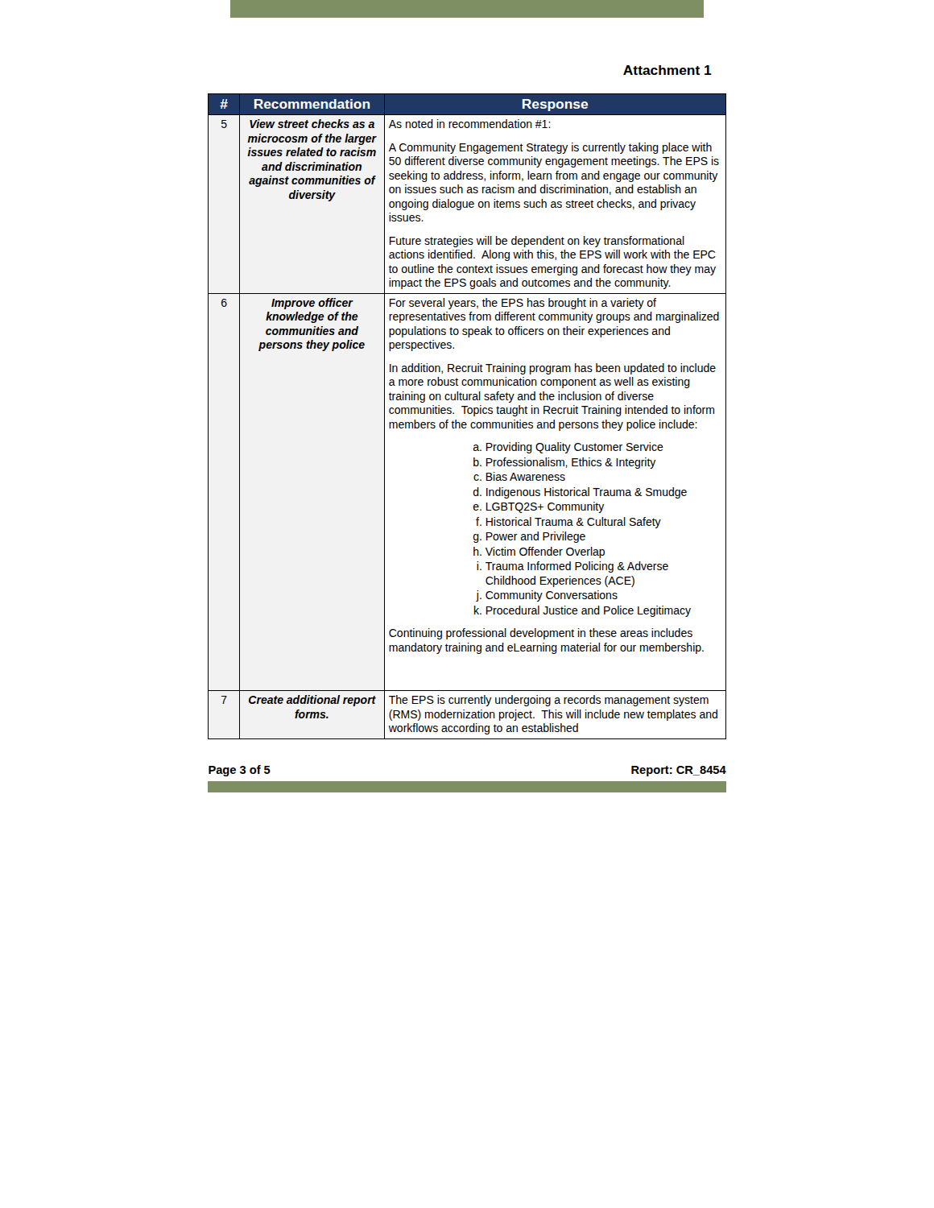Attachment 1
| # | Recommendation | Response |
| --- | --- | --- |
| 5 | View street checks as a microcosm of the larger issues related to racism and discrimination against communities of diversity | As noted in recommendation #1: A Community Engagement Strategy is currently taking place with 50 different diverse community engagement meetings. The EPS is seeking to address, inform, learn from and engage our community on issues such as racism and discrimination, and establish an ongoing dialogue on items such as street checks, and privacy issues. Future strategies will be dependent on key transformational actions identified. Along with this, the EPS will work with the EPC to outline the context issues emerging and forecast how they may impact the EPS goals and outcomes and the community. |
| 6 | Improve officer knowledge of the communities and persons they police | For several years, the EPS has brought in a variety of representatives from different community groups and marginalized populations to speak to officers on their experiences and perspectives. In addition, Recruit Training program has been updated to include a more robust communication component as well as existing training on cultural safety and the inclusion of diverse communities. Topics taught in Recruit Training intended to inform members of the communities and persons they police include: Providing Quality Customer Service Professionalism, Ethics & Integrity Bias Awareness Indigenous Historical Trauma & Smudge LGBTQ2S+ Community Historical Trauma & Cultural Safety Power and Privilege Victim Offender Overlap Trauma Informed Policing & Adverse Childhood Experiences (ACE) Community Conversations Procedural Justice and Police Legitimacy Continuing professional development in these areas includes mandatory training and eLearning material for our membership. |
| 7 | Create additional report forms. | The EPS is currently undergoing a records management system (RMS) modernization project. This will include new templates and workflows according to an established |
Page 3 of 5 Report: CR_8454